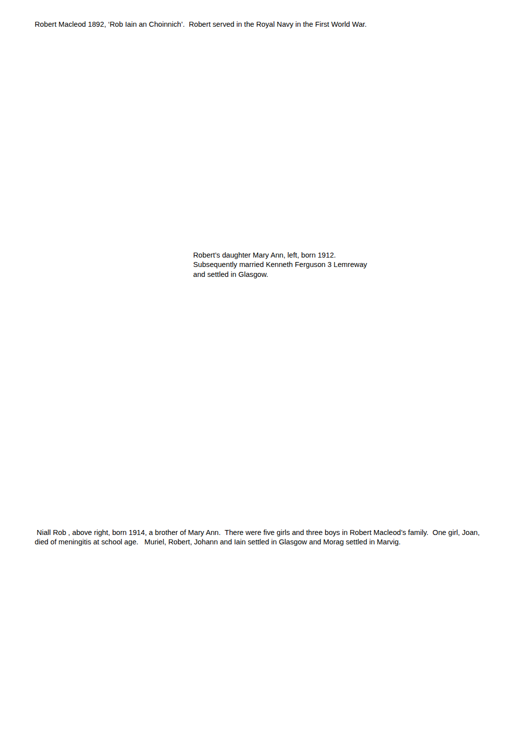Robert Macleod 1892, ‘Rob Iain an Choinnich’. Robert served in the Royal Navy in the First World War.
Robert’s daughter Mary Ann, left, born 1912.
Subsequently married Kenneth Ferguson 3 Lemreway
and settled in Glasgow.
Niall Rob , above right, born 1914, a brother of Mary Ann. There were five girls and three boys in Robert Macleod’s family. One girl, Joan, died of meningitis at school age. Muriel, Robert, Johann and Iain settled in Glasgow and Morag settled in Marvig.